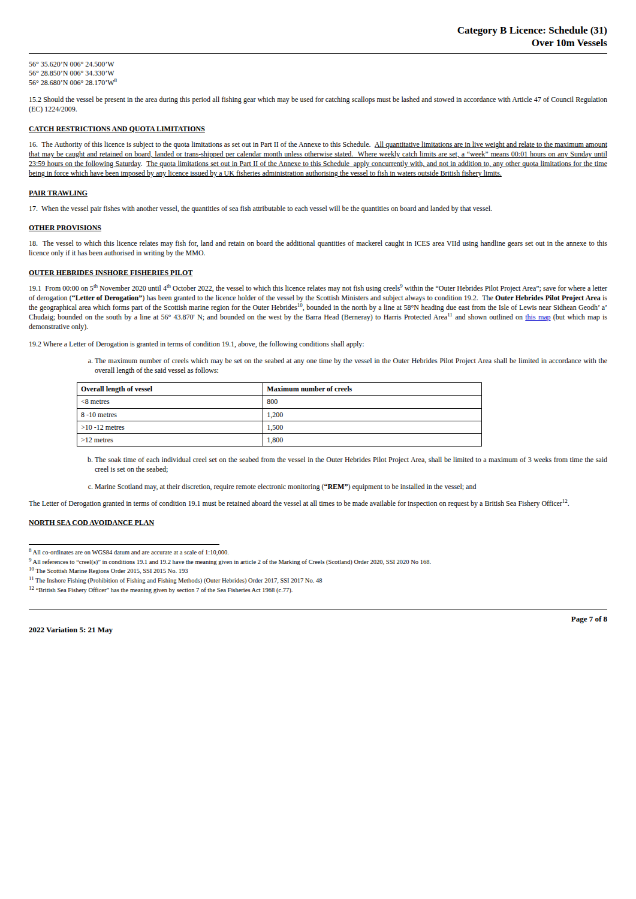Category B Licence: Schedule (31)
Over 10m Vessels
56° 35.620’N 006° 24.500’W
56° 28.850’N 006° 34.330’W
56° 28.680’N 006° 28.170’W8
15.2 Should the vessel be present in the area during this period all fishing gear which may be used for catching scallops must be lashed and stowed in accordance with Article 47 of Council Regulation (EC) 1224/2009.
Catch Restrictions and Quota Limitations
16. The Authority of this licence is subject to the quota limitations as set out in Part II of the Annexe to this Schedule. All quantitative limitations are in live weight and relate to the maximum amount that may be caught and retained on board, landed or trans-shipped per calendar month unless otherwise stated. Where weekly catch limits are set, a “week” means 00:01 hours on any Sunday until 23:59 hours on the following Saturday. The quota limitations set out in Part II of the Annexe to this Schedule apply concurrently with, and not in addition to, any other quota limitations for the time being in force which have been imposed by any licence issued by a UK fisheries administration authorising the vessel to fish in waters outside British fishery limits.
Pair Trawling
17. When the vessel pair fishes with another vessel, the quantities of sea fish attributable to each vessel will be the quantities on board and landed by that vessel.
Other Provisions
18. The vessel to which this licence relates may fish for, land and retain on board the additional quantities of mackerel caught in ICES area VIId using handline gears set out in the annexe to this licence only if it has been authorised in writing by the MMO.
Outer Hebrides Inshore Fisheries Pilot
19.1 From 00:00 on 5th November 2020 until 4th October 2022, the vessel to which this licence relates may not fish using creels9 within the “Outer Hebrides Pilot Project Area”; save for where a letter of derogation (“Letter of Derogation”) has been granted to the licence holder of the vessel by the Scottish Ministers and subject always to condition 19.2. The Outer Hebrides Pilot Project Area is the geographical area which forms part of the Scottish marine region for the Outer Hebrides10, bounded in the north by a line at 58°N heading due east from the Isle of Lewis near Sidhean Geodh’ a’ Chudaig; bounded on the south by a line at 56° 43.870' N; and bounded on the west by the Barra Head (Berneray) to Harris Protected Area11 and shown outlined on this map (but which map is demonstrative only).
19.2 Where a Letter of Derogation is granted in terms of condition 19.1, above, the following conditions shall apply:
The maximum number of creels which may be set on the seabed at any one time by the vessel in the Outer Hebrides Pilot Project Area shall be limited in accordance with the overall length of the said vessel as follows:
| Overall length of vessel | Maximum number of creels |
| --- | --- |
| <8 metres | 800 |
| 8 -10 metres | 1,200 |
| >10 -12 metres | 1,500 |
| >12 metres | 1,800 |
The soak time of each individual creel set on the seabed from the vessel in the Outer Hebrides Pilot Project Area, shall be limited to a maximum of 3 weeks from time the said creel is set on the seabed;
Marine Scotland may, at their discretion, require remote electronic monitoring (“REM”) equipment to be installed in the vessel; and
The Letter of Derogation granted in terms of condition 19.1 must be retained aboard the vessel at all times to be made available for inspection on request by a British Sea Fishery Officer12.
North Sea Cod Avoidance Plan
8 All co-ordinates are on WGS84 datum and are accurate at a scale of 1:10,000.
9 All references to “creel(s)” in conditions 19.1 and 19.2 have the meaning given in article 2 of the Marking of Creels (Scotland) Order 2020, SSI 2020 No 168.
10 The Scottish Marine Regions Order 2015, SSI 2015 No. 193
11 The Inshore Fishing (Prohibition of Fishing and Fishing Methods) (Outer Hebrides) Order 2017, SSI 2017 No. 48
12 “British Sea Fishery Officer” has the meaning given by section 7 of the Sea Fisheries Act 1968 (c.77).
Page 7 of 8
2022 Variation 5: 21 May